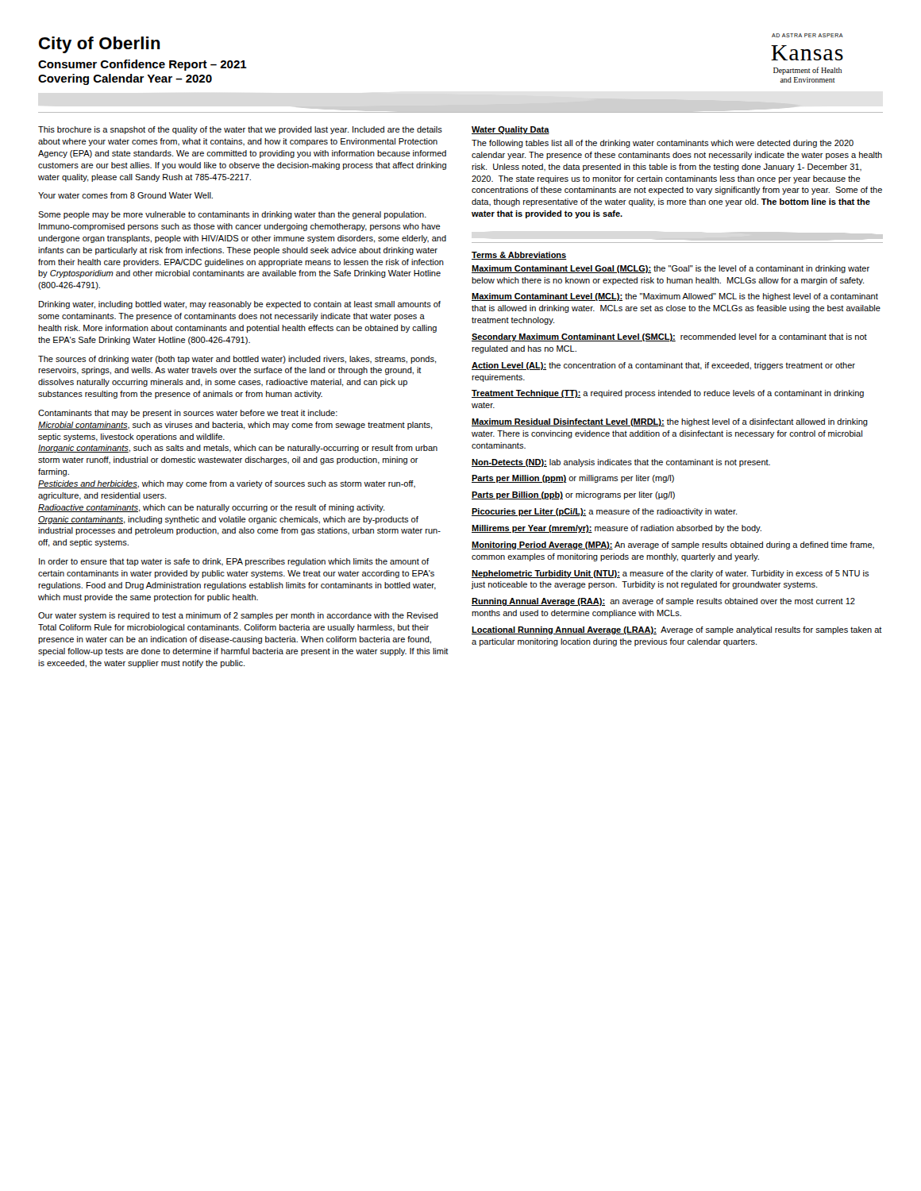City of Oberlin
Consumer Confidence Report – 2021
Covering Calendar Year – 2020
AD ASTRA PER ASPERA
Kansas
Department of Health
and Environment
This brochure is a snapshot of the quality of the water that we provided last year. Included are the details about where your water comes from, what it contains, and how it compares to Environmental Protection Agency (EPA) and state standards. We are committed to providing you with information because informed customers are our best allies. If you would like to observe the decision-making process that affect drinking water quality, please call Sandy Rush at 785-475-2217.
Your water comes from 8 Ground Water Well.
Some people may be more vulnerable to contaminants in drinking water than the general population. Immuno-compromised persons such as those with cancer undergoing chemotherapy, persons who have undergone organ transplants, people with HIV/AIDS or other immune system disorders, some elderly, and infants can be particularly at risk from infections. These people should seek advice about drinking water from their health care providers. EPA/CDC guidelines on appropriate means to lessen the risk of infection by Cryptosporidium and other microbial contaminants are available from the Safe Drinking Water Hotline (800-426-4791).
Drinking water, including bottled water, may reasonably be expected to contain at least small amounts of some contaminants. The presence of contaminants does not necessarily indicate that water poses a health risk. More information about contaminants and potential health effects can be obtained by calling the EPA's Safe Drinking Water Hotline (800-426-4791).
The sources of drinking water (both tap water and bottled water) included rivers, lakes, streams, ponds, reservoirs, springs, and wells. As water travels over the surface of the land or through the ground, it dissolves naturally occurring minerals and, in some cases, radioactive material, and can pick up substances resulting from the presence of animals or from human activity.
Contaminants that may be present in sources water before we treat it include:
Microbial contaminants, such as viruses and bacteria, which may come from sewage treatment plants, septic systems, livestock operations and wildlife.
Inorganic contaminants, such as salts and metals, which can be naturally-occurring or result from urban storm water runoff, industrial or domestic wastewater discharges, oil and gas production, mining or farming.
Pesticides and herbicides, which may come from a variety of sources such as storm water run-off, agriculture, and residential users.
Radioactive contaminants, which can be naturally occurring or the result of mining activity.
Organic contaminants, including synthetic and volatile organic chemicals, which are by-products of industrial processes and petroleum production, and also come from gas stations, urban storm water run-off, and septic systems.
In order to ensure that tap water is safe to drink, EPA prescribes regulation which limits the amount of certain contaminants in water provided by public water systems. We treat our water according to EPA's regulations. Food and Drug Administration regulations establish limits for contaminants in bottled water, which must provide the same protection for public health.
Our water system is required to test a minimum of 2 samples per month in accordance with the Revised Total Coliform Rule for microbiological contaminants. Coliform bacteria are usually harmless, but their presence in water can be an indication of disease-causing bacteria. When coliform bacteria are found, special follow-up tests are done to determine if harmful bacteria are present in the water supply. If this limit is exceeded, the water supplier must notify the public.
Water Quality Data
The following tables list all of the drinking water contaminants which were detected during the 2020 calendar year. The presence of these contaminants does not necessarily indicate the water poses a health risk. Unless noted, the data presented in this table is from the testing done January 1- December 31, 2020. The state requires us to monitor for certain contaminants less than once per year because the concentrations of these contaminants are not expected to vary significantly from year to year. Some of the data, though representative of the water quality, is more than one year old. The bottom line is that the water that is provided to you is safe.
Terms & Abbreviations
Maximum Contaminant Level Goal (MCLG): the "Goal" is the level of a contaminant in drinking water below which there is no known or expected risk to human health. MCLGs allow for a margin of safety.
Maximum Contaminant Level (MCL): the "Maximum Allowed" MCL is the highest level of a contaminant that is allowed in drinking water. MCLs are set as close to the MCLGs as feasible using the best available treatment technology.
Secondary Maximum Contaminant Level (SMCL): recommended level for a contaminant that is not regulated and has no MCL.
Action Level (AL): the concentration of a contaminant that, if exceeded, triggers treatment or other requirements.
Treatment Technique (TT): a required process intended to reduce levels of a contaminant in drinking water.
Maximum Residual Disinfectant Level (MRDL): the highest level of a disinfectant allowed in drinking water. There is convincing evidence that addition of a disinfectant is necessary for control of microbial contaminants.
Non-Detects (ND): lab analysis indicates that the contaminant is not present.
Parts per Million (ppm) or milligrams per liter (mg/l)
Parts per Billion (ppb) or micrograms per liter (µg/l)
Picocuries per Liter (pCi/L): a measure of the radioactivity in water.
Millirems per Year (mrem/yr): measure of radiation absorbed by the body.
Monitoring Period Average (MPA): An average of sample results obtained during a defined time frame, common examples of monitoring periods are monthly, quarterly and yearly.
Nephelometric Turbidity Unit (NTU): a measure of the clarity of water. Turbidity in excess of 5 NTU is just noticeable to the average person. Turbidity is not regulated for groundwater systems.
Running Annual Average (RAA): an average of sample results obtained over the most current 12 months and used to determine compliance with MCLs.
Locational Running Annual Average (LRAA): Average of sample analytical results for samples taken at a particular monitoring location during the previous four calendar quarters.